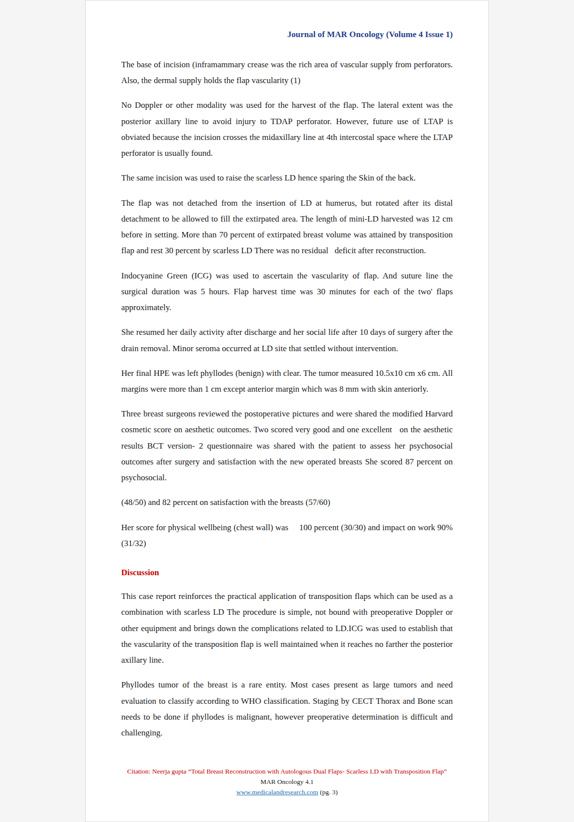Journal of MAR Oncology (Volume 4 Issue 1)
The base of incision (inframammary crease was the rich area of vascular supply from perforators. Also, the dermal supply holds the flap vascularity (1)
No Doppler or other modality was used for the harvest of the flap. The lateral extent was the posterior axillary line to avoid injury to TDAP perforator. However, future use of LTAP is obviated because the incision crosses the midaxillary line at 4th intercostal space where the LTAP perforator is usually found.
The same incision was used to raise the scarless LD hence sparing the Skin of the back.
The flap was not detached from the insertion of LD at humerus, but rotated after its distal detachment to be allowed to fill the extirpated area. The length of mini-LD harvested was 12 cm before in setting. More than 70 percent of extirpated breast volume was attained by transposition flap and rest 30 percent by scarless LD There was no residual deficit after reconstruction.
Indocyanine Green (ICG) was used to ascertain the vascularity of flap. And suture line the surgical duration was 5 hours. Flap harvest time was 30 minutes for each of the two' flaps approximately.
She resumed her daily activity after discharge and her social life after 10 days of surgery after the drain removal. Minor seroma occurred at LD site that settled without intervention.
Her final HPE was left phyllodes (benign) with clear. The tumor measured 10.5x10 cm x6 cm. All margins were more than 1 cm except anterior margin which was 8 mm with skin anteriorly.
Three breast surgeons reviewed the postoperative pictures and were shared the modified Harvard cosmetic score on aesthetic outcomes. Two scored very good and one excellent on the aesthetic results BCT version- 2 questionnaire was shared with the patient to assess her psychosocial outcomes after surgery and satisfaction with the new operated breasts She scored 87 percent on psychosocial.
(48/50) and 82 percent on satisfaction with the breasts (57/60)
Her score for physical wellbeing (chest wall) was 100 percent (30/30) and impact on work 90% (31/32)
Discussion
This case report reinforces the practical application of transposition flaps which can be used as a combination with scarless LD The procedure is simple, not bound with preoperative Doppler or other equipment and brings down the complications related to LD.ICG was used to establish that the vascularity of the transposition flap is well maintained when it reaches no farther the posterior axillary line.
Phyllodes tumor of the breast is a rare entity. Most cases present as large tumors and need evaluation to classify according to WHO classification. Staging by CECT Thorax and Bone scan needs to be done if phyllodes is malignant, however preoperative determination is difficult and challenging.
Citation: Neerja gupta “Total Breast Reconstruction with Autologous Dual Flaps- Scarless LD with Transposition Flap” MAR Oncology 4.1 www.medicalandresearch.com (pg. 3)